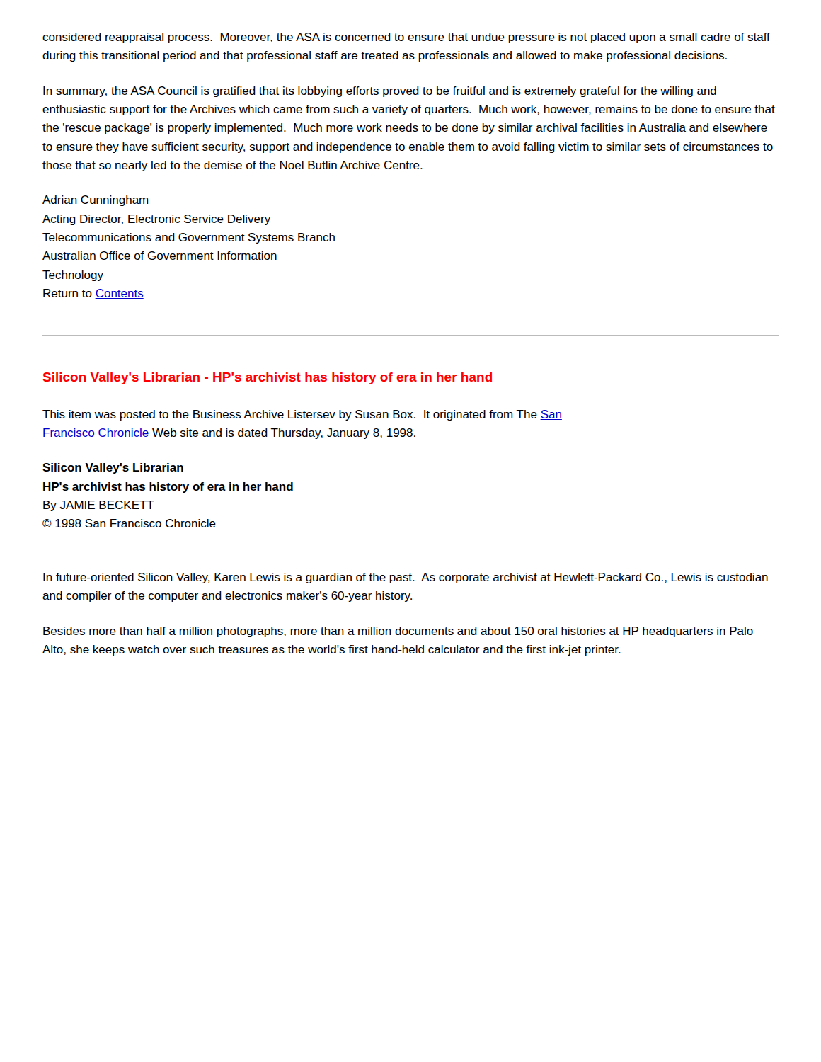considered reappraisal process. Moreover, the ASA is concerned to ensure that undue pressure is not placed upon a small cadre of staff during this transitional period and that professional staff are treated as professionals and allowed to make professional decisions.
In summary, the ASA Council is gratified that its lobbying efforts proved to be fruitful and is extremely grateful for the willing and enthusiastic support for the Archives which came from such a variety of quarters. Much work, however, remains to be done to ensure that the 'rescue package' is properly implemented. Much more work needs to be done by similar archival facilities in Australia and elsewhere to ensure they have sufficient security, support and independence to enable them to avoid falling victim to similar sets of circumstances to those that so nearly led to the demise of the Noel Butlin Archive Centre.
Adrian Cunningham Acting Director, Electronic Service Delivery Telecommunications and Government Systems Branch Australian Office of Government Information Technology Return to Contents
Silicon Valley's Librarian - HP's archivist has history of era in her hand
This item was posted to the Business Archive Listersev by Susan Box. It originated from The San
Francisco Chronicle Web site and is dated Thursday, January 8, 1998.
Silicon Valley's Librarian HP's archivist has history of era in her hand By JAMIE BECKETT © 1998 San Francisco Chronicle
In future-oriented Silicon Valley, Karen Lewis is a guardian of the past. As corporate archivist at Hewlett-Packard Co., Lewis is custodian and compiler of the computer and electronics maker's 60-year history.
Besides more than half a million photographs, more than a million documents and about 150 oral histories at HP headquarters in Palo Alto, she keeps watch over such treasures as the world's first hand-held calculator and the first ink-jet printer.